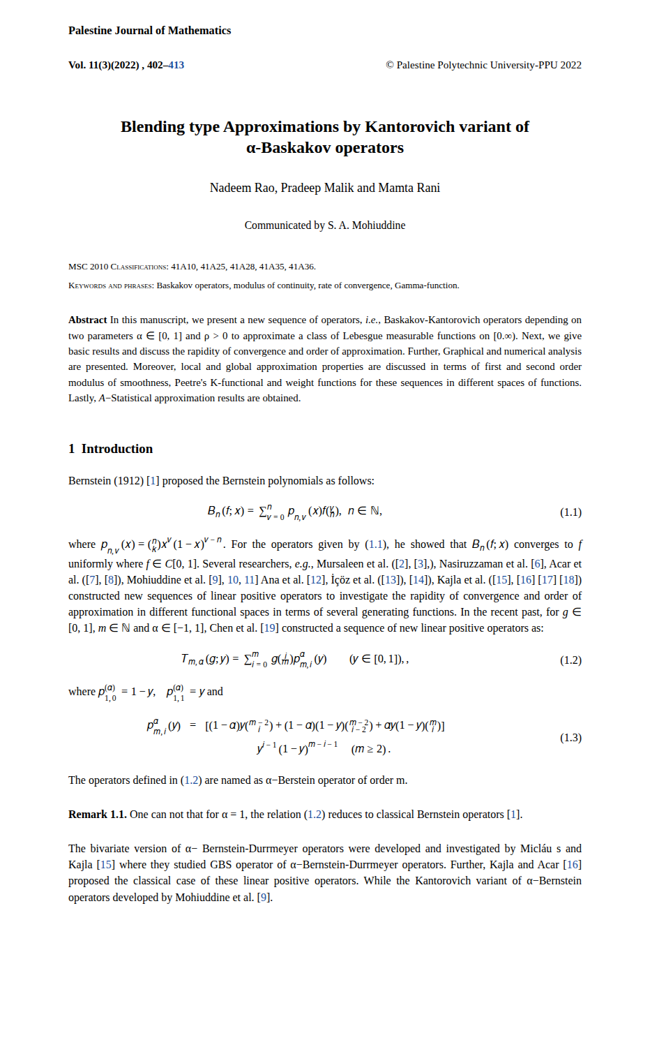Palestine Journal of Mathematics
Vol. 11(3)(2022) , 402–413 © Palestine Polytechnic University-PPU 2022
Blending type Approximations by Kantorovich variant of
α-Baskakov operators
Nadeem Rao, Pradeep Malik and Mamta Rani
Communicated by S. A. Mohiuddine
MSC 2010 Classifications: 41A10, 41A25, 41A28, 41A35, 41A36.
Keywords and phrases: Baskakov operators, modulus of continuity, rate of convergence, Gamma-function.
Abstract In this manuscript, we present a new sequence of operators, i.e., Baskakov-Kantorovich operators depending on two parameters α ∈ [0, 1] and ρ > 0 to approximate a class of Lebesgue measurable functions on [0.∞). Next, we give basic results and discuss the rapidity of convergence and order of approximation. Further, Graphical and numerical analysis are presented. Moreover, local and global approximation properties are discussed in terms of first and second order modulus of smoothness, Peetre's K-functional and weight functions for these sequences in different spaces of functions. Lastly, A−Statistical approximation results are obtained.
1 Introduction
Bernstein (1912) [1] proposed the Bernstein polynomials as follows:
Bn (f;x) = ∑ ν=0 n pn,ν (x) f ( νn ) , n∈ℕ,
(1.1)
where pn,ν(x)=(nk)xν(1−x)ν−n. For the operators given by (1.1), he showed that Bn(f;x) converges to f uniformly where f ∈ C[0, 1]. Several researchers, e.g., Mursaleen et al. ([2], [3],), Nasiruzzaman et al. [6], Acar et al. ([7], [8]), Mohiuddine et al. [9], 10, 11] Ana et al. [12], İçöz et al. ([13]), [14]), Kajla et al. ([15], [16] [17] [18]) constructed new sequences of linear positive operators to investigate the rapidity of convergence and order of approximation in different functional spaces in terms of several generating functions. In the recent past, for g ∈ [0, 1], m ∈ ℕ and α ∈ [−1, 1], Chen et al. [19] constructed a sequence of new linear positive operators as:
Tm,α (g;y) = ∑ i=0 m g ( im ) pm,iα (y) (y∈[0,1]) ,,
(1.2)
where p1,0(α)=1−y, p1,1(α)=y and
pm,iα (y) = [ (1−α) y ( m−2 i ) + (1−α) (1−y) ( m−2 i−2 ) + αy (1−y) ( m i ) ] yi−1 (1−y) m−i−1 (m≥2).
(1.3)
The operators defined in (1.2) are named as α−Berstein operator of order m.
Remark 1.1. One can not that for α = 1, the relation (1.2) reduces to classical Bernstein operators [1].
The bivariate version of α− Bernstein-Durrmeyer operators were developed and investigated by Micláu s and Kajla [15] where they studied GBS operator of α−Bernstein-Durrmeyer operators. Further, Kajla and Acar [16] proposed the classical case of these linear positive operators. While the Kantorovich variant of α−Bernstein operators developed by Mohiuddine et al. [9].